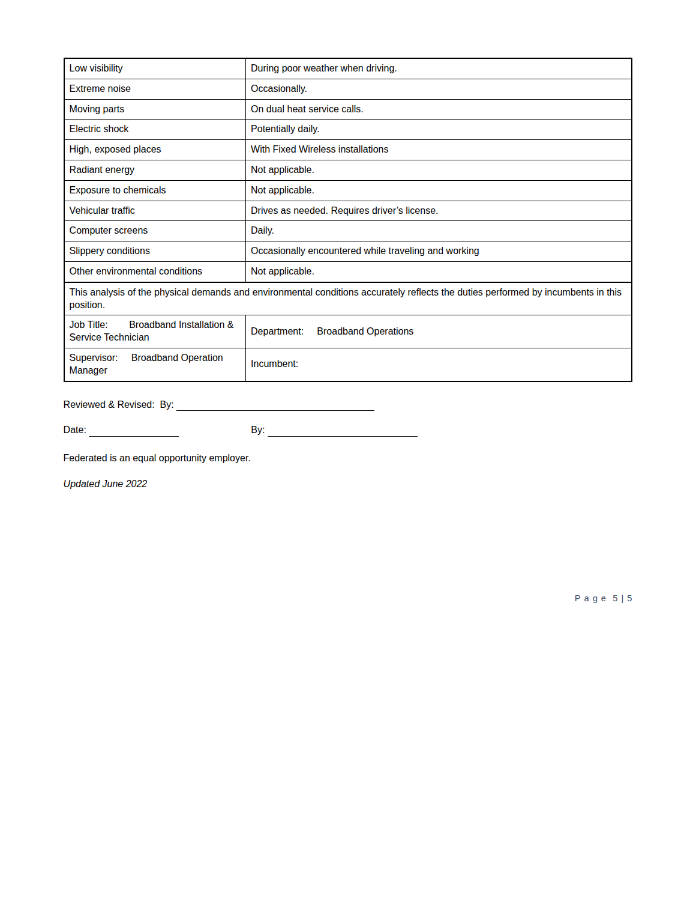| Low visibility | During poor weather when driving. |
| Extreme noise | Occasionally. |
| Moving parts | On dual heat service calls. |
| Electric shock | Potentially daily. |
| High, exposed places | With Fixed Wireless installations |
| Radiant energy | Not applicable. |
| Exposure to chemicals | Not applicable. |
| Vehicular traffic | Drives as needed. Requires driver’s license. |
| Computer screens | Daily. |
| Slippery conditions | Occasionally encountered while traveling and working |
| Other environmental conditions | Not applicable. |
| This analysis of the physical demands and environmental conditions accurately reflects the duties performed by incumbents in this position. |
| Job Title: Broadband Installation & Service Technician | Department: Broadband Operations |
| Supervisor: Broadband Operation Manager | Incumbent: |
Reviewed & Revised: By:
Date: By:
Federated is an equal opportunity employer.
Updated June 2022
P a g e 5 | 5